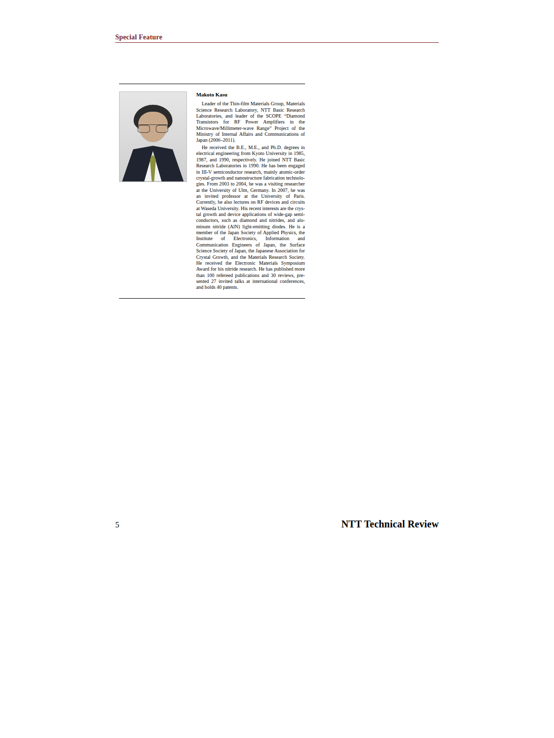Special Feature
Makoto Kasu
Leader of the Thin-film Materials Group, Materials Science Research Laboratory, NTT Basic Research Laboratories, and leader of the SCOPE “Diamond Transistors for RF Power Amplifiers in the Microwave/Millimeter-wave Range” Project of the Ministry of Internal Affairs and Communications of Japan (2006–2011).
He received the B.E., M.E., and Ph.D. degrees in electrical engineering from Kyoto University in 1985, 1987, and 1990, respectively. He joined NTT Basic Research Laboratories in 1990. He has been engaged in III-V semiconductor research, mainly atomic-order crystal-growth and nanostructure fabrication technologies. From 2003 to 2004, he was a visiting researcher at the University of Ulm, Germany. In 2007, he was an invited professor at the University of Paris. Currently, he also lectures on RF devices and circuits at Waseda University. His recent interests are the crystal growth and device applications of wide-gap semiconductors, such as diamond and nitrides, and aluminum nitride (AlN) light-emitting diodes. He is a member of the Japan Society of Applied Physics, the Institute of Electronics, Information and Communication Engineers of Japan, the Surface Science Society of Japan, the Japanese Association for Crystal Growth, and the Materials Research Society. He received the Electronic Materials Symposium Award for his nitride research. He has published more than 100 refereed publications and 30 reviews, presented 27 invited talks at international conferences, and holds 40 patents.
5
NTT Technical Review